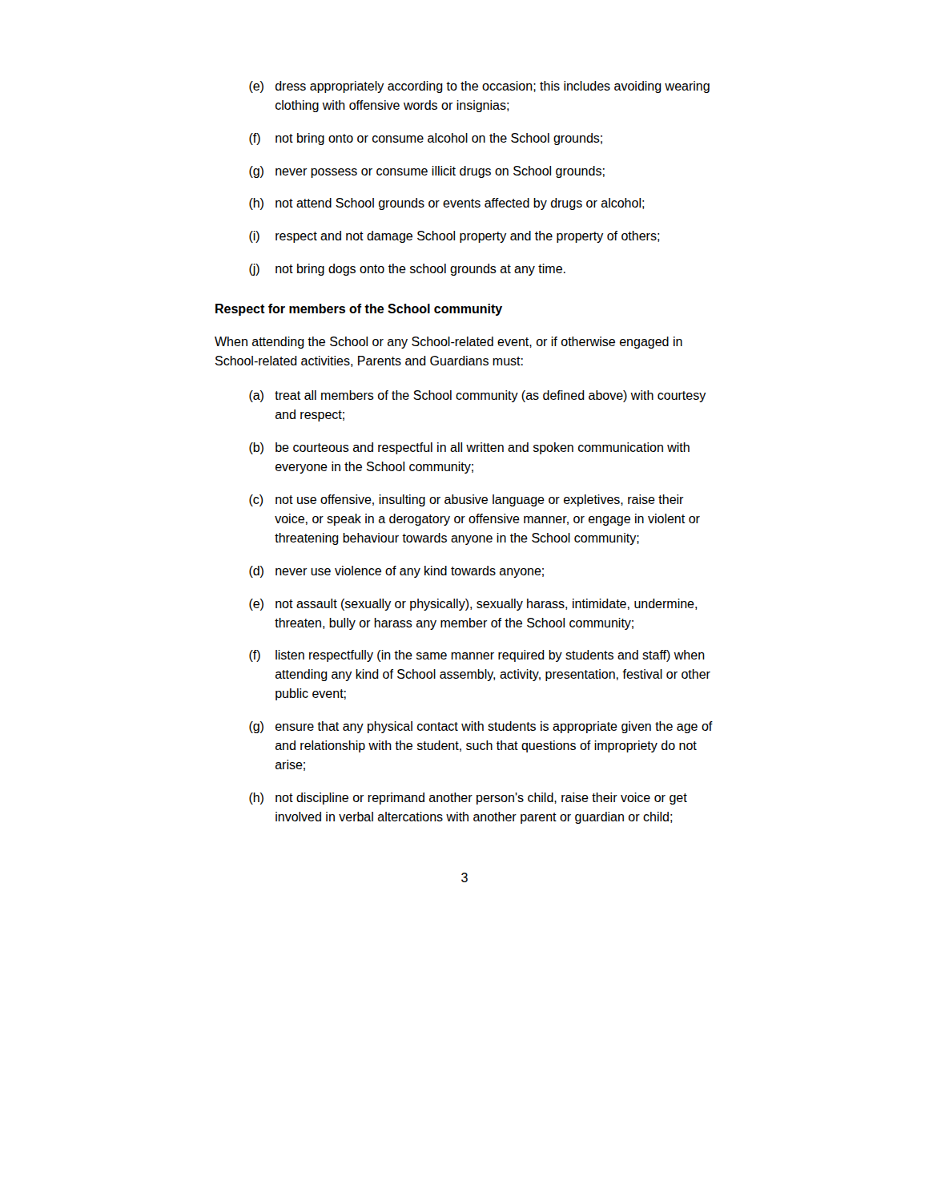(e) dress appropriately according to the occasion; this includes avoiding wearing clothing with offensive words or insignias;
(f) not bring onto or consume alcohol on the School grounds;
(g) never possess or consume illicit drugs on School grounds;
(h) not attend School grounds or events affected by drugs or alcohol;
(i) respect and not damage School property and the property of others;
(j) not bring dogs onto the school grounds at any time.
Respect for members of the School community
When attending the School or any School-related event, or if otherwise engaged in School-related activities, Parents and Guardians must:
(a) treat all members of the School community (as defined above) with courtesy and respect;
(b) be courteous and respectful in all written and spoken communication with everyone in the School community;
(c) not use offensive, insulting or abusive language or expletives, raise their voice, or speak in a derogatory or offensive manner, or engage in violent or threatening behaviour towards anyone in the School community;
(d) never use violence of any kind towards anyone;
(e) not assault (sexually or physically), sexually harass, intimidate, undermine, threaten, bully or harass any member of the School community;
(f) listen respectfully (in the same manner required by students and staff) when attending any kind of School assembly, activity, presentation, festival or other public event;
(g) ensure that any physical contact with students is appropriate given the age of and relationship with the student, such that questions of impropriety do not arise;
(h) not discipline or reprimand another person's child, raise their voice or get involved in verbal altercations with another parent or guardian or child;
3